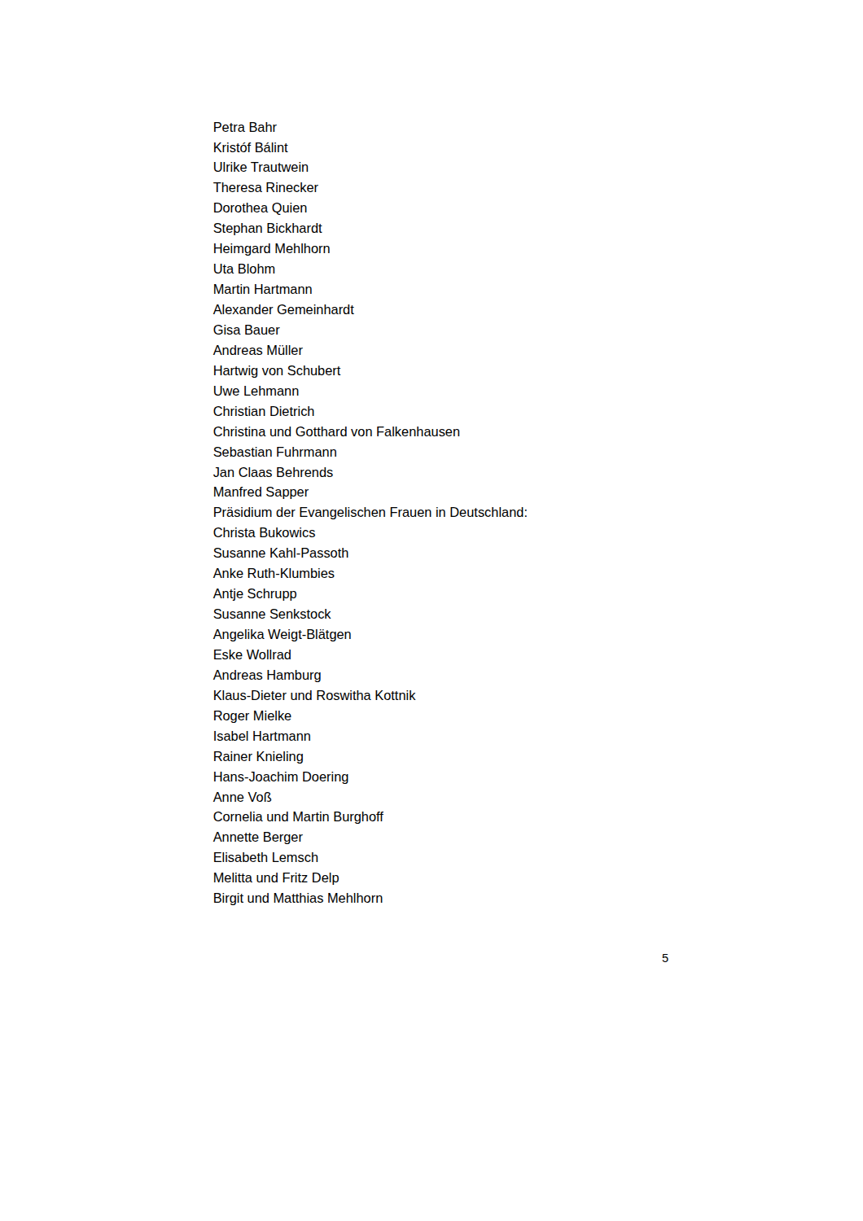Petra Bahr
Kristóf Bálint
Ulrike Trautwein
Theresa Rinecker
Dorothea Quien
Stephan Bickhardt
Heimgard Mehlhorn
Uta Blohm
Martin Hartmann
Alexander Gemeinhardt
Gisa Bauer
Andreas Müller
Hartwig von Schubert
Uwe Lehmann
Christian Dietrich
Christina und Gotthard von Falkenhausen
Sebastian Fuhrmann
Jan Claas Behrends
Manfred Sapper
Präsidium der Evangelischen Frauen in Deutschland:
Christa Bukowics
Susanne Kahl-Passoth
Anke Ruth-Klumbies
Antje Schrupp
Susanne Senkstock
Angelika Weigt-Blätgen
Eske Wollrad
Andreas Hamburg
Klaus-Dieter und Roswitha Kottnik
Roger Mielke
Isabel Hartmann
Rainer Knieling
Hans-Joachim Doering
Anne Voß
Cornelia und Martin Burghoff
Annette Berger
Elisabeth Lemsch
Melitta und Fritz Delp
Birgit und Matthias Mehlhorn
5